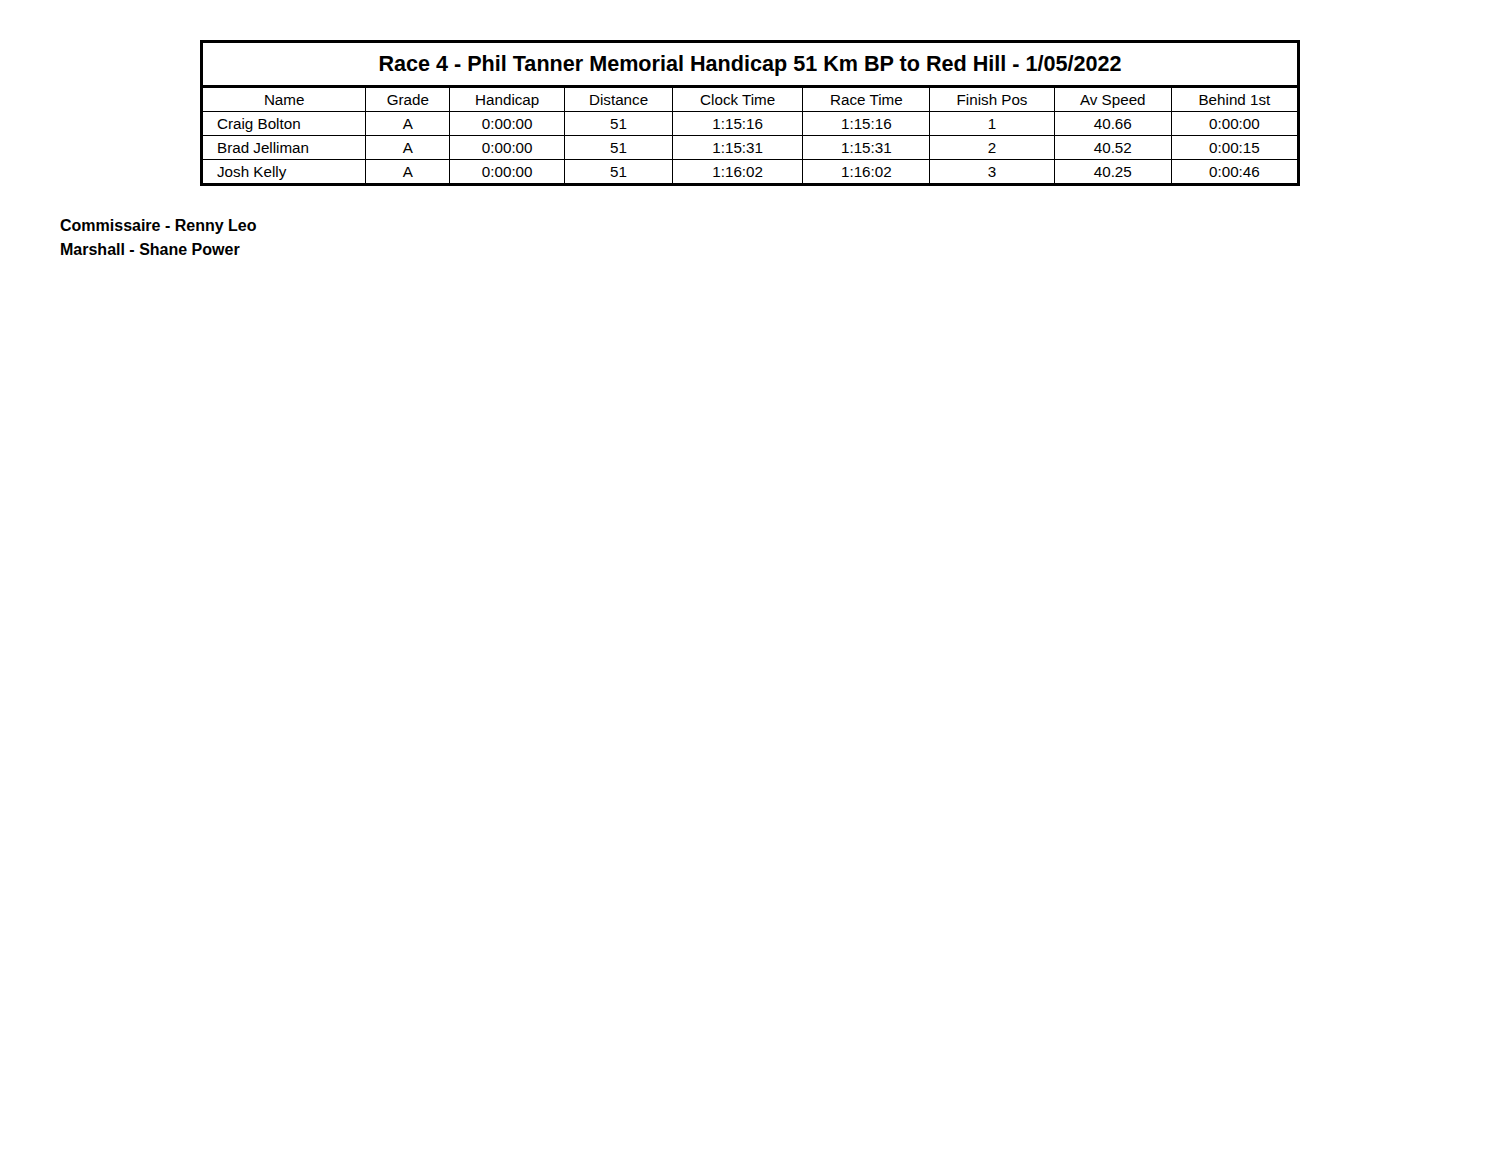Race 4 - Phil Tanner Memorial Handicap 51 Km BP to Red Hill - 1/05/2022
| Name | Grade | Handicap | Distance | Clock Time | Race Time | Finish Pos | Av Speed | Behind 1st |
| --- | --- | --- | --- | --- | --- | --- | --- | --- |
| Craig Bolton | A | 0:00:00 | 51 | 1:15:16 | 1:15:16 | 1 | 40.66 | 0:00:00 |
| Brad Jelliman | A | 0:00:00 | 51 | 1:15:31 | 1:15:31 | 2 | 40.52 | 0:00:15 |
| Josh Kelly | A | 0:00:00 | 51 | 1:16:02 | 1:16:02 | 3 | 40.25 | 0:00:46 |
Commissaire - Renny Leo
Marshall - Shane Power